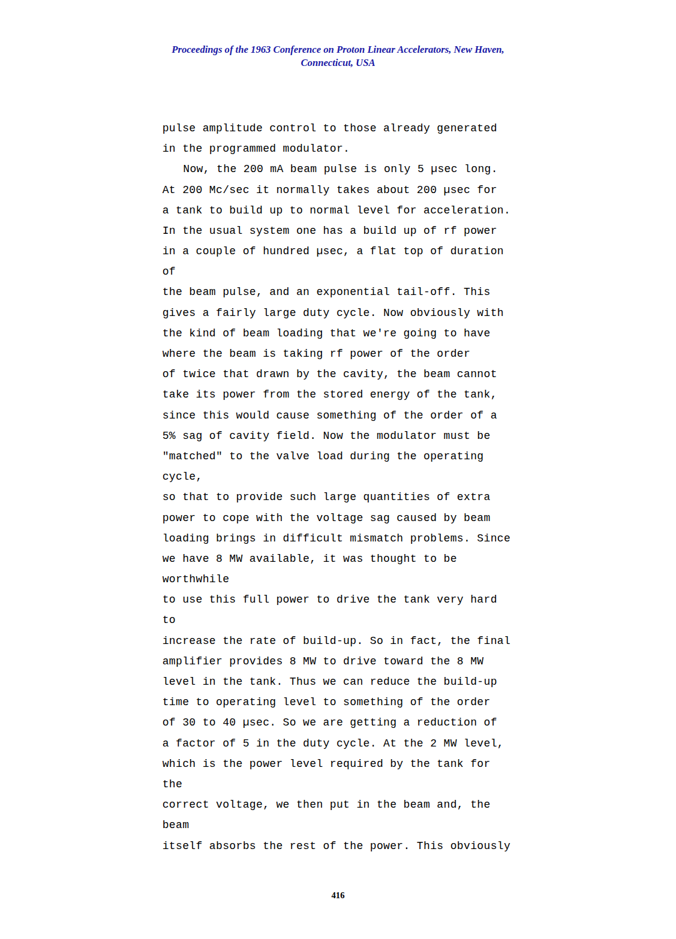Proceedings of the 1963 Conference on Proton Linear Accelerators, New Haven, Connecticut, USA
pulse amplitude control to those already generated
in the programmed modulator.
Now, the 200 mA beam pulse is only 5 µsec long.
At 200 Mc/sec it normally takes about 200 µsec for
a tank to build up to normal level for acceleration.
In the usual system one has a build up of rf power
in a couple of hundred µsec, a flat top of duration of
the beam pulse, and an exponential tail-off. This
gives a fairly large duty cycle. Now obviously with
the kind of beam loading that we're going to have
where the beam is taking rf power of the order
of twice that drawn by the cavity, the beam cannot
take its power from the stored energy of the tank,
since this would cause something of the order of a
5% sag of cavity field. Now the modulator must be
"matched" to the valve load during the operating cycle,
so that to provide such large quantities of extra
power to cope with the voltage sag caused by beam
loading brings in difficult mismatch problems. Since
we have 8 MW available, it was thought to be worthwhile
to use this full power to drive the tank very hard to
increase the rate of build-up. So in fact, the final
amplifier provides 8 MW to drive toward the 8 MW
level in the tank. Thus we can reduce the build-up
time to operating level to something of the order
of 30 to 40 µsec. So we are getting a reduction of
a factor of 5 in the duty cycle. At the 2 MW level,
which is the power level required by the tank for the
correct voltage, we then put in the beam and, the beam
itself absorbs the rest of the power. This obviously
416